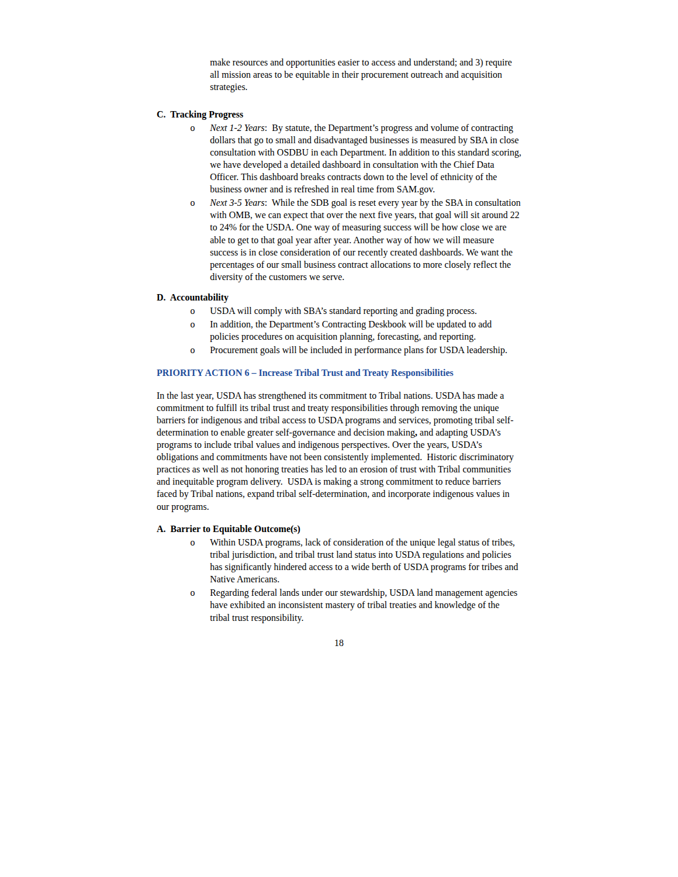make resources and opportunities easier to access and understand; and 3) require all mission areas to be equitable in their procurement outreach and acquisition strategies.
C. Tracking Progress
Next 1-2 Years: By statute, the Department’s progress and volume of contracting dollars that go to small and disadvantaged businesses is measured by SBA in close consultation with OSDBU in each Department. In addition to this standard scoring, we have developed a detailed dashboard in consultation with the Chief Data Officer. This dashboard breaks contracts down to the level of ethnicity of the business owner and is refreshed in real time from SAM.gov.
Next 3-5 Years: While the SDB goal is reset every year by the SBA in consultation with OMB, we can expect that over the next five years, that goal will sit around 22 to 24% for the USDA. One way of measuring success will be how close we are able to get to that goal year after year. Another way of how we will measure success is in close consideration of our recently created dashboards. We want the percentages of our small business contract allocations to more closely reflect the diversity of the customers we serve.
D. Accountability
USDA will comply with SBA’s standard reporting and grading process.
In addition, the Department’s Contracting Deskbook will be updated to add policies procedures on acquisition planning, forecasting, and reporting.
Procurement goals will be included in performance plans for USDA leadership.
PRIORITY ACTION 6 – Increase Tribal Trust and Treaty Responsibilities
In the last year, USDA has strengthened its commitment to Tribal nations. USDA has made a commitment to fulfill its tribal trust and treaty responsibilities through removing the unique barriers for indigenous and tribal access to USDA programs and services, promoting tribal self-determination to enable greater self-governance and decision making, and adapting USDA’s programs to include tribal values and indigenous perspectives. Over the years, USDA’s obligations and commitments have not been consistently implemented. Historic discriminatory practices as well as not honoring treaties has led to an erosion of trust with Tribal communities and inequitable program delivery. USDA is making a strong commitment to reduce barriers faced by Tribal nations, expand tribal self-determination, and incorporate indigenous values in our programs.
A. Barrier to Equitable Outcome(s)
Within USDA programs, lack of consideration of the unique legal status of tribes, tribal jurisdiction, and tribal trust land status into USDA regulations and policies has significantly hindered access to a wide berth of USDA programs for tribes and Native Americans.
Regarding federal lands under our stewardship, USDA land management agencies have exhibited an inconsistent mastery of tribal treaties and knowledge of the tribal trust responsibility.
18